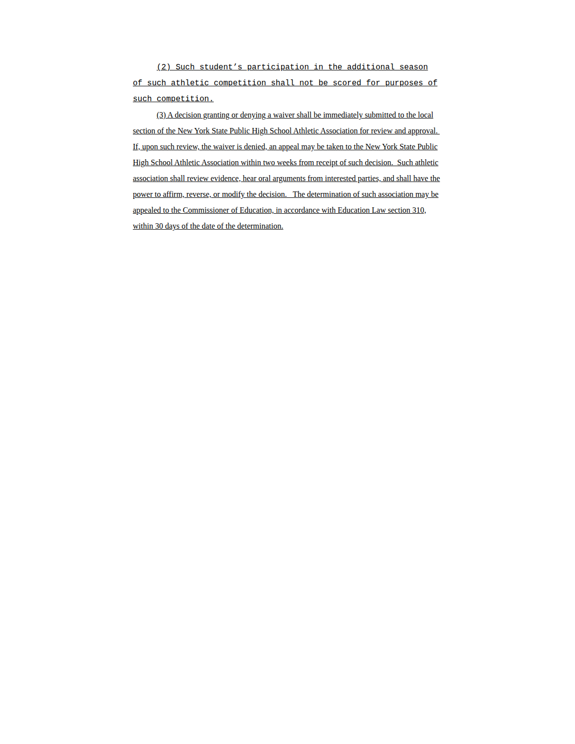(2) Such student’s participation in the additional season of such athletic competition shall not be scored for purposes of such competition.
(3) A decision granting or denying a waiver shall be immediately submitted to the local section of the New York State Public High School Athletic Association for review and approval. If, upon such review, the waiver is denied, an appeal may be taken to the New York State Public High School Athletic Association within two weeks from receipt of such decision. Such athletic association shall review evidence, hear oral arguments from interested parties, and shall have the power to affirm, reverse, or modify the decision. The determination of such association may be appealed to the Commissioner of Education, in accordance with Education Law section 310, within 30 days of the date of the determination.